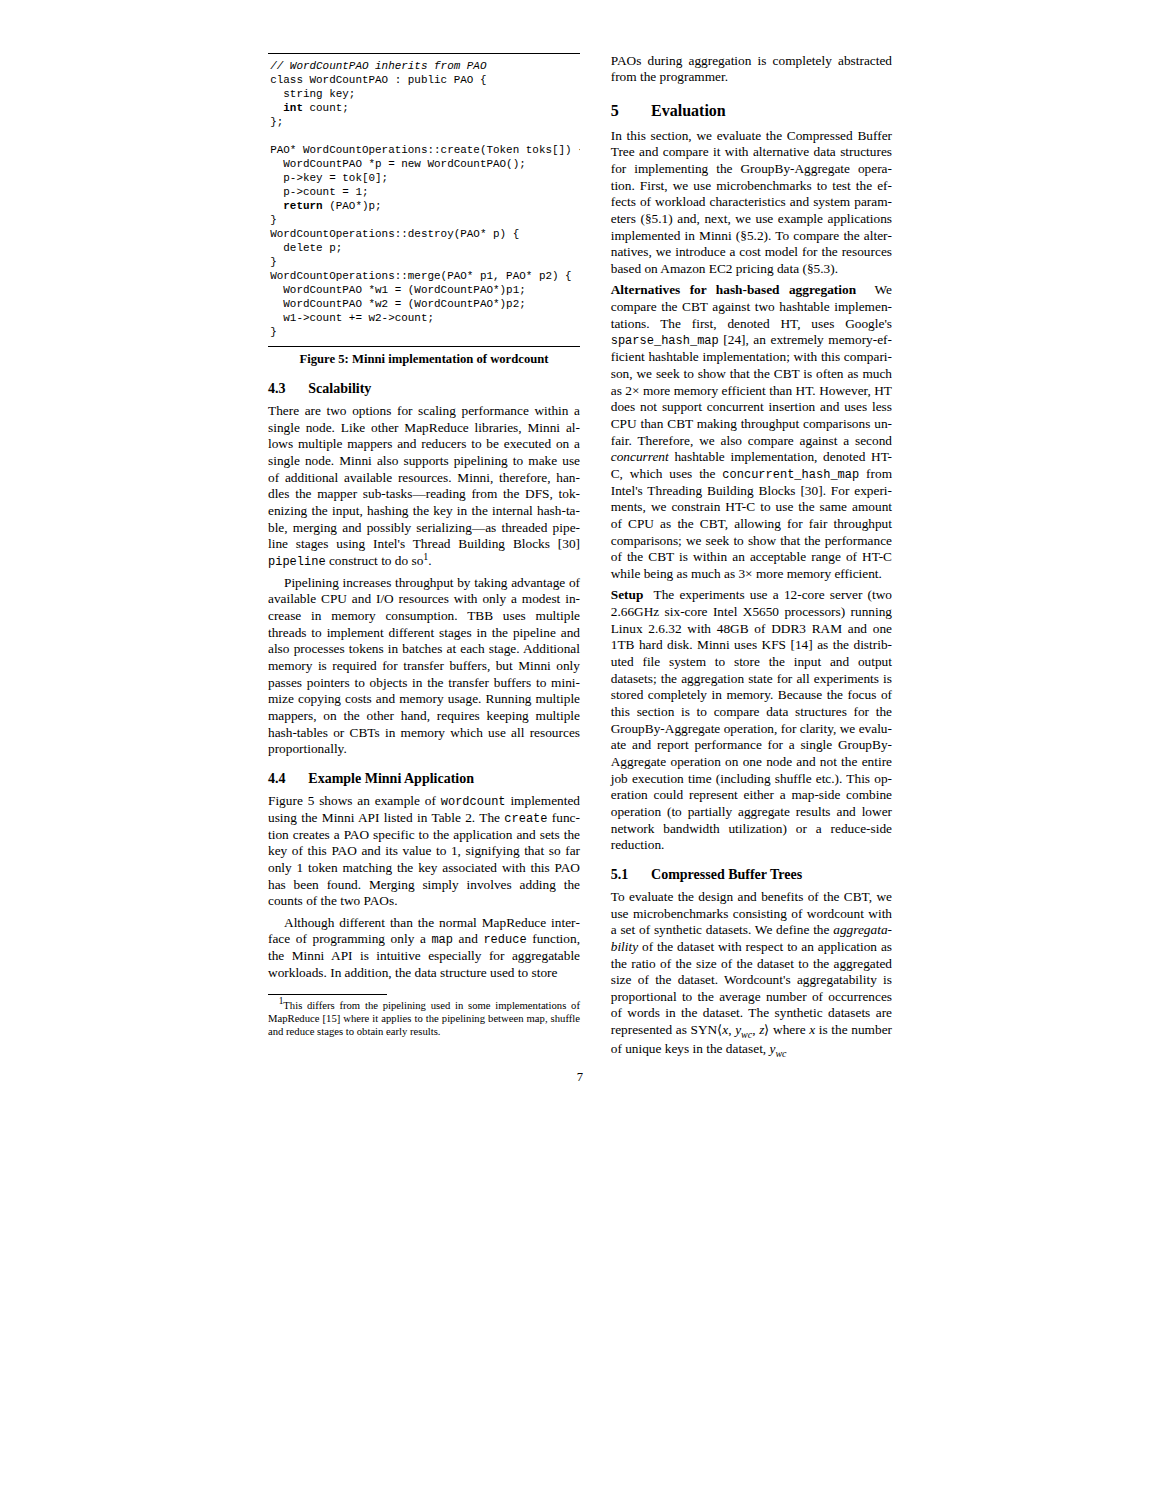// WordCountPAO inherits from PAO class WordCountPAO : public PAO { string key; int count; }; PAO* WordCountOperations::create(Token toks[]) { WordCountPAO *p = new WordCountPAO(); p->key = tok[0]; p->count = 1; return (PAO*)p; } WordCountOperations::destroy(PAO* p) { delete p; } WordCountOperations::merge(PAO* p1, PAO* p2) { WordCountPAO *w1 = (WordCountPAO*)p1; WordCountPAO *w2 = (WordCountPAO*)p2; w1->count += w2->count; }
Figure 5: Minni implementation of wordcount
4.3 Scalability
There are two options for scaling performance within a single node. Like other MapReduce libraries, Minni allows multiple mappers and reducers to be executed on a single node. Minni also supports pipelining to make use of additional available resources. Minni, therefore, handles the mapper sub-tasks—reading from the DFS, tokenizing the input, hashing the key in the internal hash-table, merging and possibly serializing—as threaded pipeline stages using Intel's Thread Building Blocks [30] pipeline construct to do so1.
Pipelining increases throughput by taking advantage of available CPU and I/O resources with only a modest increase in memory consumption. TBB uses multiple threads to implement different stages in the pipeline and also processes tokens in batches at each stage. Additional memory is required for transfer buffers, but Minni only passes pointers to objects in the transfer buffers to minimize copying costs and memory usage. Running multiple mappers, on the other hand, requires keeping multiple hash-tables or CBTs in memory which use all resources proportionally.
4.4 Example Minni Application
Figure 5 shows an example of wordcount implemented using the Minni API listed in Table 2. The create function creates a PAO specific to the application and sets the key of this PAO and its value to 1, signifying that so far only 1 token matching the key associated with this PAO has been found. Merging simply involves adding the counts of the two PAOs.
Although different than the normal MapReduce interface of programming only a map and reduce function, the Minni API is intuitive especially for aggregatable workloads. In addition, the data structure used to store
1This differs from the pipelining used in some implementations of MapReduce [15] where it applies to the pipelining between map, shuffle and reduce stages to obtain early results.
PAOs during aggregation is completely abstracted from the programmer.
5 Evaluation
In this section, we evaluate the Compressed Buffer Tree and compare it with alternative data structures for implementing the GroupBy-Aggregate operation. First, we use microbenchmarks to test the effects of workload characteristics and system parameters (§5.1) and, next, we use example applications implemented in Minni (§5.2). To compare the alternatives, we introduce a cost model for the resources based on Amazon EC2 pricing data (§5.3).
Alternatives for hash-based aggregation We compare the CBT against two hashtable implementations. The first, denoted HT, uses Google's sparse_hash_map [24], an extremely memory-efficient hashtable implementation; with this comparison, we seek to show that the CBT is often as much as 2× more memory efficient than HT. However, HT does not support concurrent insertion and uses less CPU than CBT making throughput comparisons unfair. Therefore, we also compare against a second concurrent hashtable implementation, denoted HT-C, which uses the concurrent_hash_map from Intel's Threading Building Blocks [30]. For experiments, we constrain HT-C to use the same amount of CPU as the CBT, allowing for fair throughput comparisons; we seek to show that the performance of the CBT is within an acceptable range of HT-C while being as much as 3× more memory efficient.
Setup The experiments use a 12-core server (two 2.66GHz six-core Intel X5650 processors) running Linux 2.6.32 with 48GB of DDR3 RAM and one 1TB hard disk. Minni uses KFS [14] as the distributed file system to store the input and output datasets; the aggregation state for all experiments is stored completely in memory. Because the focus of this section is to compare data structures for the GroupBy-Aggregate operation, for clarity, we evaluate and report performance for a single GroupBy-Aggregate operation on one node and not the entire job execution time (including shuffle etc.). This operation could represent either a map-side combine operation (to partially aggregate results and lower network bandwidth utilization) or a reduce-side reduction.
5.1 Compressed Buffer Trees
To evaluate the design and benefits of the CBT, we use microbenchmarks consisting of wordcount with a set of synthetic datasets. We define the aggregatability of the dataset with respect to an application as the ratio of the size of the dataset to the aggregated size of the dataset. Wordcount's aggregatability is proportional to the average number of occurrences of words in the dataset. The synthetic datasets are represented as SYN⟨x, ywc, z⟩ where x is the number of unique keys in the dataset, ywc
7